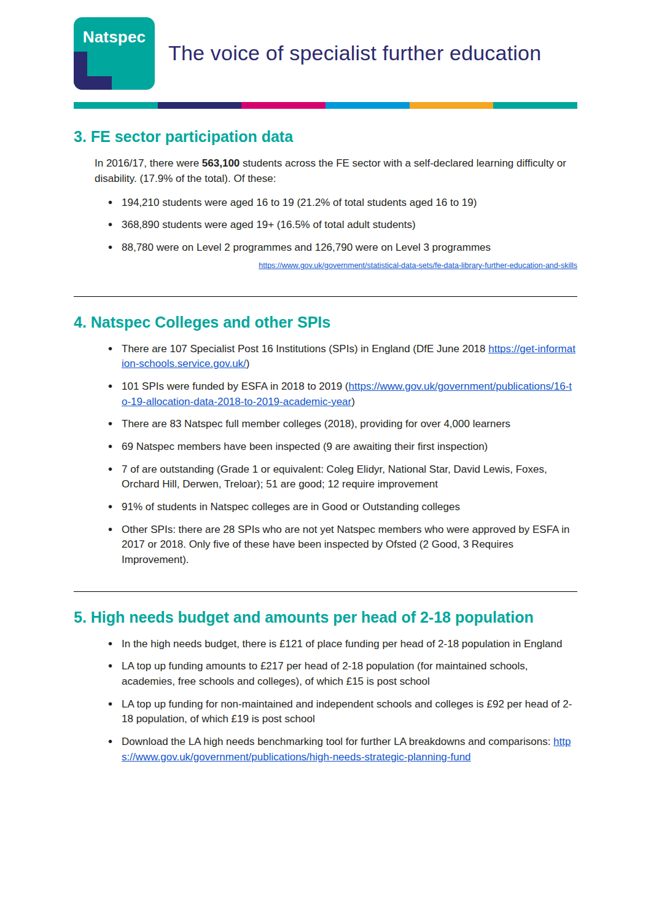Natspec
The voice of specialist further education
3. FE sector participation data
In 2016/17, there were 563,100 students across the FE sector with a self-declared learning difficulty or disability. (17.9% of the total). Of these:
194,210 students were aged 16 to 19 (21.2% of total students aged 16 to 19)
368,890 students were aged 19+ (16.5% of total adult students)
88,780 were on Level 2 programmes and 126,790 were on Level 3 programmes
https://www.gov.uk/government/statistical-data-sets/fe-data-library-further-education-and-skills
4. Natspec Colleges and other SPIs
There are 107 Specialist Post 16 Institutions (SPIs) in England (DfE June 2018 https://get-information-schools.service.gov.uk/)
101 SPIs were funded by ESFA in 2018 to 2019 (https://www.gov.uk/government/publications/16-to-19-allocation-data-2018-to-2019-academic-year)
There are 83 Natspec full member colleges (2018), providing for over 4,000 learners
69 Natspec members have been inspected (9 are awaiting their first inspection)
7 of are outstanding (Grade 1 or equivalent: Coleg Elidyr, National Star, David Lewis, Foxes, Orchard Hill, Derwen, Treloar); 51 are good; 12 require improvement
91% of students in Natspec colleges are in Good or Outstanding colleges
Other SPIs: there are 28 SPIs who are not yet Natspec members who were approved by ESFA in 2017 or 2018. Only five of these have been inspected by Ofsted (2 Good, 3 Requires Improvement).
5. High needs budget and amounts per head of 2-18 population
In the high needs budget, there is £121 of place funding per head of 2-18 population in England
LA top up funding amounts to £217 per head of 2-18 population (for maintained schools, academies, free schools and colleges), of which £15 is post school
LA top up funding for non-maintained and independent schools and colleges is £92 per head of 2-18 population, of which £19 is post school
Download the LA high needs benchmarking tool for further LA breakdowns and comparisons: https://www.gov.uk/government/publications/high-needs-strategic-planning-fund